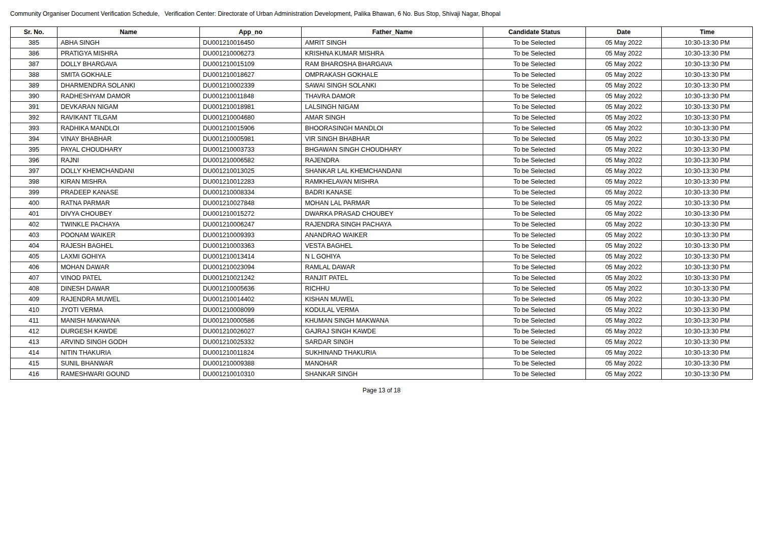Community Organiser Document Verification Schedule, Verification Center: Directorate of Urban Administration Development, Palika Bhawan, 6 No. Bus Stop, Shivaji Nagar, Bhopal
| Sr. No. | Name | App_no | Father_Name | Candidate Status | Date | Time |
| --- | --- | --- | --- | --- | --- | --- |
| 385 | ABHA SINGH | DU001210016450 | AMRIT SINGH | To be Selected | 05 May 2022 | 10:30-13:30 PM |
| 386 | PRATIGYA MISHRA | DU001210006273 | KRISHNA KUMAR MISHRA | To be Selected | 05 May 2022 | 10:30-13:30 PM |
| 387 | DOLLY BHARGAVA | DU001210015109 | RAM BHAROSHA BHARGAVA | To be Selected | 05 May 2022 | 10:30-13:30 PM |
| 388 | SMITA GOKHALE | DU001210018627 | OMPRAKASH GOKHALE | To be Selected | 05 May 2022 | 10:30-13:30 PM |
| 389 | DHARMENDRA SOLANKI | DU001210002339 | SAWAI SINGH SOLANKI | To be Selected | 05 May 2022 | 10:30-13:30 PM |
| 390 | RADHESHYAM DAMOR | DU001210011848 | THAVRA DAMOR | To be Selected | 05 May 2022 | 10:30-13:30 PM |
| 391 | DEVKARAN NIGAM | DU001210018981 | LALSINGH NIGAM | To be Selected | 05 May 2022 | 10:30-13:30 PM |
| 392 | RAVIKANT TILGAM | DU001210004680 | AMAR SINGH | To be Selected | 05 May 2022 | 10:30-13:30 PM |
| 393 | RADHIKA MANDLOI | DU001210015906 | BHOORASINGH MANDLOI | To be Selected | 05 May 2022 | 10:30-13:30 PM |
| 394 | VINAY BHABHAR | DU001210005981 | VIR SINGH BHABHAR | To be Selected | 05 May 2022 | 10:30-13:30 PM |
| 395 | PAYAL CHOUDHARY | DU001210003733 | BHGAWAN SINGH CHOUDHARY | To be Selected | 05 May 2022 | 10:30-13:30 PM |
| 396 | RAJNI | DU001210006582 | RAJENDRA | To be Selected | 05 May 2022 | 10:30-13:30 PM |
| 397 | DOLLY KHEMCHANDANI | DU001210013025 | SHANKAR LAL KHEMCHANDANI | To be Selected | 05 May 2022 | 10:30-13:30 PM |
| 398 | KIRAN MISHRA | DU001210012283 | RAMKHELAVAN MISHRA | To be Selected | 05 May 2022 | 10:30-13:30 PM |
| 399 | PRADEEP KANASE | DU001210008334 | BADRI KANASE | To be Selected | 05 May 2022 | 10:30-13:30 PM |
| 400 | RATNA PARMAR | DU001210027848 | MOHAN LAL PARMAR | To be Selected | 05 May 2022 | 10:30-13:30 PM |
| 401 | DIVYA CHOUBEY | DU001210015272 | DWARKA PRASAD CHOUBEY | To be Selected | 05 May 2022 | 10:30-13:30 PM |
| 402 | TWINKLE PACHAYA | DU001210006247 | RAJENDRA SINGH PACHAYA | To be Selected | 05 May 2022 | 10:30-13:30 PM |
| 403 | POONAM WAIKER | DU001210009393 | ANANDRAO WAIKER | To be Selected | 05 May 2022 | 10:30-13:30 PM |
| 404 | RAJESH BAGHEL | DU001210003363 | VESTA BAGHEL | To be Selected | 05 May 2022 | 10:30-13:30 PM |
| 405 | LAXMI GOHIYA | DU001210013414 | N L GOHIYA | To be Selected | 05 May 2022 | 10:30-13:30 PM |
| 406 | MOHAN DAWAR | DU001210023094 | RAMLAL DAWAR | To be Selected | 05 May 2022 | 10:30-13:30 PM |
| 407 | VINOD PATEL | DU001210021242 | RANJIT PATEL | To be Selected | 05 May 2022 | 10:30-13:30 PM |
| 408 | DINESH DAWAR | DU001210005636 | RICHHU | To be Selected | 05 May 2022 | 10:30-13:30 PM |
| 409 | RAJENDRA MUWEL | DU001210014402 | KISHAN MUWEL | To be Selected | 05 May 2022 | 10:30-13:30 PM |
| 410 | JYOTI VERMA | DU001210008099 | KODULAL VERMA | To be Selected | 05 May 2022 | 10:30-13:30 PM |
| 411 | MANISH MAKWANA | DU001210000586 | KHUMAN SINGH MAKWANA | To be Selected | 05 May 2022 | 10:30-13:30 PM |
| 412 | DURGESH KAWDE | DU001210026027 | GAJRAJ SINGH KAWDE | To be Selected | 05 May 2022 | 10:30-13:30 PM |
| 413 | ARVIND SINGH GODH | DU001210025332 | SARDAR SINGH | To be Selected | 05 May 2022 | 10:30-13:30 PM |
| 414 | NITIN THAKURIA | DU001210011824 | SUKHINAND THAKURIA | To be Selected | 05 May 2022 | 10:30-13:30 PM |
| 415 | SUNIL BHANWAR | DU001210009388 | MANOHAR | To be Selected | 05 May 2022 | 10:30-13:30 PM |
| 416 | RAMESHWARI GOUND | DU001210010310 | SHANKAR SINGH | To be Selected | 05 May 2022 | 10:30-13:30 PM |
Page 13 of 18